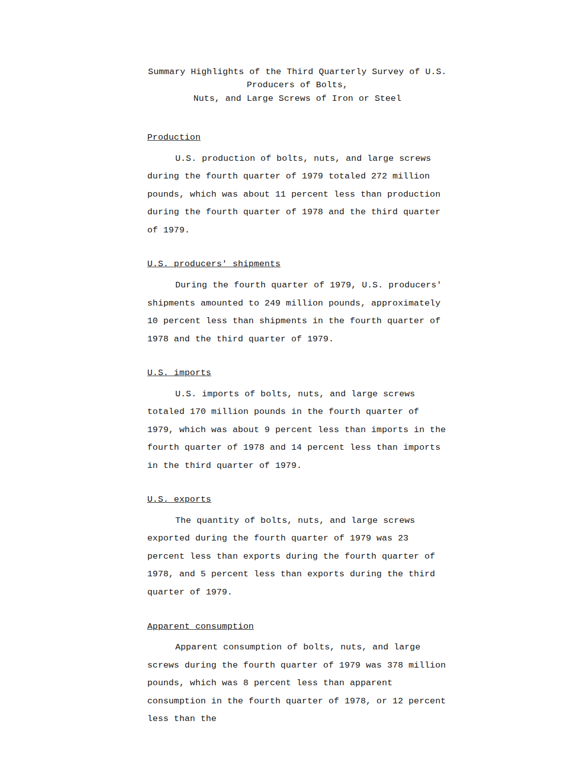Summary Highlights of the Third Quarterly Survey of U.S. Producers of Bolts,
Nuts, and Large Screws of Iron or Steel
Production
U.S. production of bolts, nuts, and large screws during the fourth quarter of 1979 totaled 272 million pounds, which was about 11 percent less than production during the fourth quarter of 1978 and the third quarter of 1979.
U.S. producers' shipments
During the fourth quarter of 1979, U.S. producers' shipments amounted to 249 million pounds, approximately 10 percent less than shipments in the fourth quarter of 1978 and the third quarter of 1979.
U.S. imports
U.S. imports of bolts, nuts, and large screws totaled 170 million pounds in the fourth quarter of 1979, which was about 9 percent less than imports in the fourth quarter of 1978 and 14 percent less than imports in the third quarter of 1979.
U.S. exports
The quantity of bolts, nuts, and large screws exported during the fourth quarter of 1979 was 23 percent less than exports during the fourth quarter of 1978, and 5 percent less than exports during the third quarter of 1979.
Apparent consumption
Apparent consumption of bolts, nuts, and large screws during the fourth quarter of 1979 was 378 million pounds, which was 8 percent less than apparent consumption in the fourth quarter of 1978, or 12 percent less than the